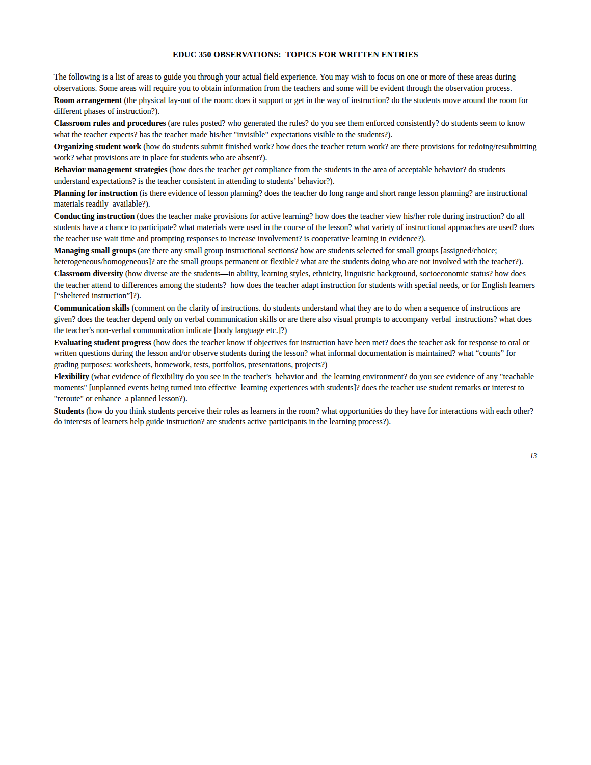EDUC 350 OBSERVATIONS: TOPICS FOR WRITTEN ENTRIES
The following is a list of areas to guide you through your actual field experience. You may wish to focus on one or more of these areas during observations. Some areas will require you to obtain information from the teachers and some will be evident through the observation process.
Room arrangement (the physical lay-out of the room: does it support or get in the way of instruction? do the students move around the room for different phases of instruction?).
Classroom rules and procedures (are rules posted? who generated the rules? do you see them enforced consistently? do students seem to know what the teacher expects? has the teacher made his/her "invisible" expectations visible to the students?).
Organizing student work (how do students submit finished work? how does the teacher return work? are there provisions for redoing/resubmitting work? what provisions are in place for students who are absent?).
Behavior management strategies (how does the teacher get compliance from the students in the area of acceptable behavior? do students understand expectations? is the teacher consistent in attending to students’ behavior?).
Planning for instruction (is there evidence of lesson planning? does the teacher do long range and short range lesson planning? are instructional materials readily available?).
Conducting instruction (does the teacher make provisions for active learning? how does the teacher view his/her role during instruction? do all students have a chance to participate? what materials were used in the course of the lesson? what variety of instructional approaches are used? does the teacher use wait time and prompting responses to increase involvement? is cooperative learning in evidence?).
Managing small groups (are there any small group instructional sections? how are students selected for small groups [assigned/choice; heterogeneous/homogeneous]? are the small groups permanent or flexible? what are the students doing who are not involved with the teacher?).
Classroom diversity (how diverse are the students—in ability, learning styles, ethnicity, linguistic background, socioeconomic status? how does the teacher attend to differences among the students? how does the teacher adapt instruction for students with special needs, or for English learners [“sheltered instruction”]?).
Communication skills (comment on the clarity of instructions. do students understand what they are to do when a sequence of instructions are given? does the teacher depend only on verbal communication skills or are there also visual prompts to accompany verbal instructions? what does the teacher's non-verbal communication indicate [body language etc.]?)
Evaluating student progress (how does the teacher know if objectives for instruction have been met? does the teacher ask for response to oral or written questions during the lesson and/or observe students during the lesson? what informal documentation is maintained? what “counts” for grading purposes: worksheets, homework, tests, portfolios, presentations, projects?)
Flexibility (what evidence of flexibility do you see in the teacher's behavior and the learning environment? do you see evidence of any "teachable moments" [unplanned events being turned into effective learning experiences with students]? does the teacher use student remarks or interest to "reroute" or enhance a planned lesson?).
Students (how do you think students perceive their roles as learners in the room? what opportunities do they have for interactions with each other? do interests of learners help guide instruction? are students active participants in the learning process?).
13